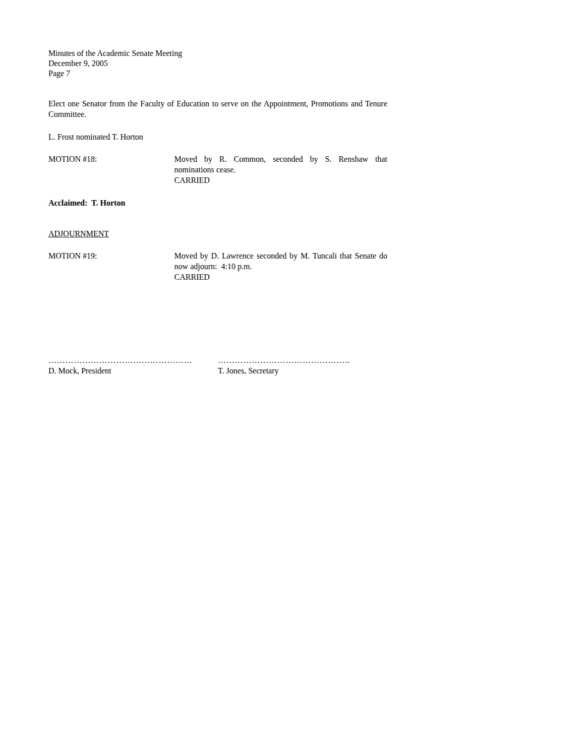Minutes of the Academic Senate Meeting
December 9, 2005
Page 7
Elect one Senator from the Faculty of Education to serve on the Appointment, Promotions and Tenure Committee.
L. Frost nominated T. Horton
MOTION #18:
Moved by R. Common, seconded by S. Renshaw that nominations cease.
CARRIED
Acclaimed: T. Horton
ADJOURNMENT
MOTION #19:
Moved by D. Lawrence seconded by M. Tuncali that Senate do now adjourn: 4:10 p.m.
CARRIED
……………………………………………
D. Mock, President
………………………………………..
T. Jones, Secretary